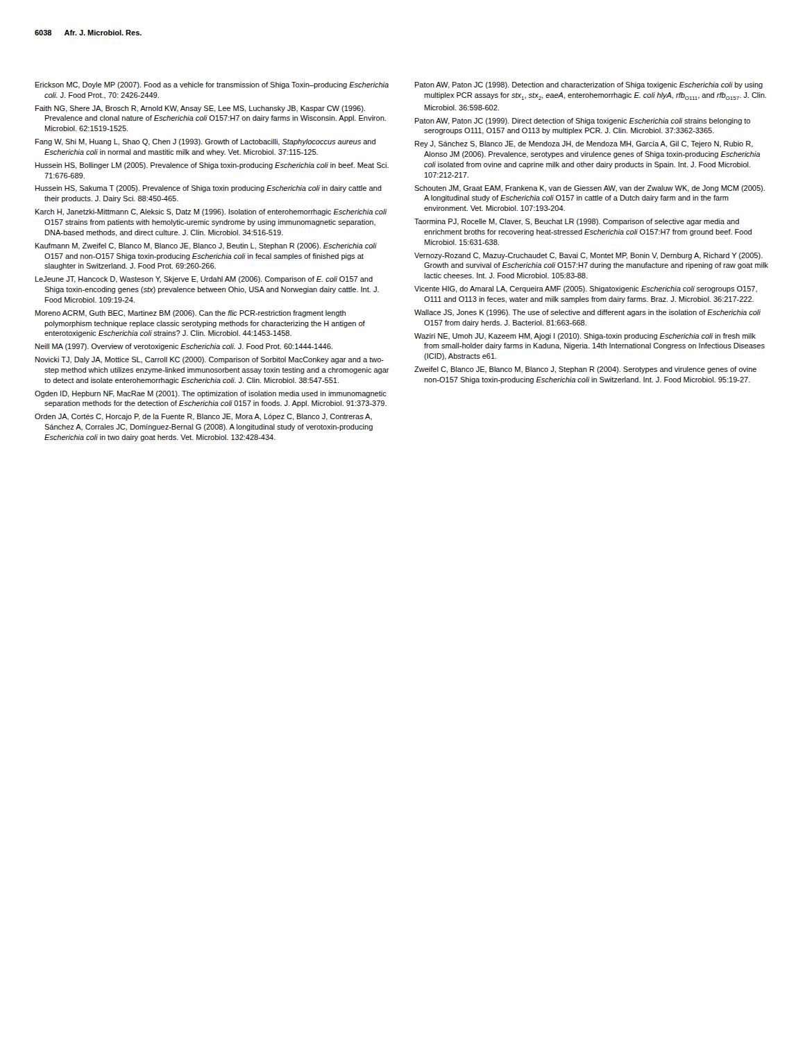6038 Afr. J. Microbiol. Res.
Erickson MC, Doyle MP (2007). Food as a vehicle for transmission of Shiga Toxin–producing Escherichia coli. J. Food Prot., 70: 2426-2449.
Faith NG, Shere JA, Brosch R, Arnold KW, Ansay SE, Lee MS, Luchansky JB, Kaspar CW (1996). Prevalence and clonal nature of Escherichia coli O157:H7 on dairy farms in Wisconsin. Appl. Environ. Microbiol. 62:1519-1525.
Fang W, Shi M, Huang L, Shao Q, Chen J (1993). Growth of Lactobacilli, Staphylococcus aureus and Escherichia coli in normal and mastitic milk and whey. Vet. Microbiol. 37:115-125.
Hussein HS, Bollinger LM (2005). Prevalence of Shiga toxin-producing Escherichia coli in beef. Meat Sci. 71:676-689.
Hussein HS, Sakuma T (2005). Prevalence of Shiga toxin producing Escherichia coli in dairy cattle and their products. J. Dairy Sci. 88:450-465.
Karch H, Janetzki-Mittmann C, Aleksic S, Datz M (1996). Isolation of enterohemorrhagic Escherichia coli O157 strains from patients with hemolytic-uremic syndrome by using immunomagnetic separation, DNA-based methods, and direct culture. J. Clin. Microbiol. 34:516-519.
Kaufmann M, Zweifel C, Blanco M, Blanco JE, Blanco J, Beutin L, Stephan R (2006). Escherichia coli O157 and non-O157 Shiga toxin-producing Escherichia coli in fecal samples of finished pigs at slaughter in Switzerland. J. Food Prot. 69:260-266.
LeJeune JT, Hancock D, Wasteson Y, Skjerve E, Urdahl AM (2006). Comparison of E. coli O157 and Shiga toxin-encoding genes (stx) prevalence between Ohio, USA and Norwegian dairy cattle. Int. J. Food Microbiol. 109:19-24.
Moreno ACRM, Guth BEC, Martinez BM (2006). Can the flic PCR-restriction fragment length polymorphism technique replace classic serotyping methods for characterizing the H antigen of enterotoxigenic Escherichia coli strains? J. Clin. Microbiol. 44:1453-1458.
Neill MA (1997). Overview of verotoxigenic Escherichia coli. J. Food Prot. 60:1444-1446.
Novicki TJ, Daly JA, Mottice SL, Carroll KC (2000). Comparison of Sorbitol MacConkey agar and a two-step method which utilizes enzyme-linked immunosorbent assay toxin testing and a chromogenic agar to detect and isolate enterohemorrhagic Escherichia coli. J. Clin. Microbiol. 38:547-551.
Ogden ID, Hepburn NF, MacRae M (2001). The optimization of isolation media used in immunomagnetic separation methods for the detection of Escherichia coli 0157 in foods. J. Appl. Microbiol. 91:373-379.
Orden JA, Cortés C, Horcajo P, de la Fuente R, Blanco JE, Mora A, López C, Blanco J, Contreras A, Sánchez A, Corrales JC, Domínguez-Bernal G (2008). A longitudinal study of verotoxin-producing Escherichia coli in two dairy goat herds. Vet. Microbiol. 132:428-434.
Paton AW, Paton JC (1998). Detection and characterization of Shiga toxigenic Escherichia coli by using multiplex PCR assays for stx1, stx2, eaeA, enterohemorrhagic E. coli hlyA, rfbO111, and rfbO157. J. Clin. Microbiol. 36:598-602.
Paton AW, Paton JC (1999). Direct detection of Shiga toxigenic Escherichia coli strains belonging to serogroups O111, O157 and O113 by multiplex PCR. J. Clin. Microbiol. 37:3362-3365.
Rey J, Sánchez S, Blanco JE, de Mendoza JH, de Mendoza MH, García A, Gil C, Tejero N, Rubio R, Alonso JM (2006). Prevalence, serotypes and virulence genes of Shiga toxin-producing Escherichia coli isolated from ovine and caprine milk and other dairy products in Spain. Int. J. Food Microbiol. 107:212-217.
Schouten JM, Graat EAM, Frankena K, van de Giessen AW, van der Zwaluw WK, de Jong MCM (2005). A longitudinal study of Escherichia coli O157 in cattle of a Dutch dairy farm and in the farm environment. Vet. Microbiol. 107:193-204.
Taormina PJ, Rocelle M, Claver, S, Beuchat LR (1998). Comparison of selective agar media and enrichment broths for recovering heat-stressed Escherichia coli O157:H7 from ground beef. Food Microbiol. 15:631-638.
Vernozy-Rozand C, Mazuy-Cruchaudet C, Bavai C, Montet MP, Bonin V, Dernburg A, Richard Y (2005). Growth and survival of Escherichia coli O157:H7 during the manufacture and ripening of raw goat milk lactic cheeses. Int. J. Food Microbiol. 105:83-88.
Vicente HIG, do Amaral LA, Cerqueira AMF (2005). Shigatoxigenic Escherichia coli serogroups O157, O111 and O113 in feces, water and milk samples from dairy farms. Braz. J. Microbiol. 36:217-222.
Wallace JS, Jones K (1996). The use of selective and different agars in the isolation of Escherichia coli O157 from dairy herds. J. Bacteriol. 81:663-668.
Waziri NE, Umoh JU, Kazeem HM, Ajogi I (2010). Shiga-toxin producing Escherichia coli in fresh milk from small-holder dairy farms in Kaduna, Nigeria. 14th International Congress on Infectious Diseases (ICID), Abstracts e61.
Zweifel C, Blanco JE, Blanco M, Blanco J, Stephan R (2004). Serotypes and virulence genes of ovine non-O157 Shiga toxin-producing Escherichia coli in Switzerland. Int. J. Food Microbiol. 95:19-27.